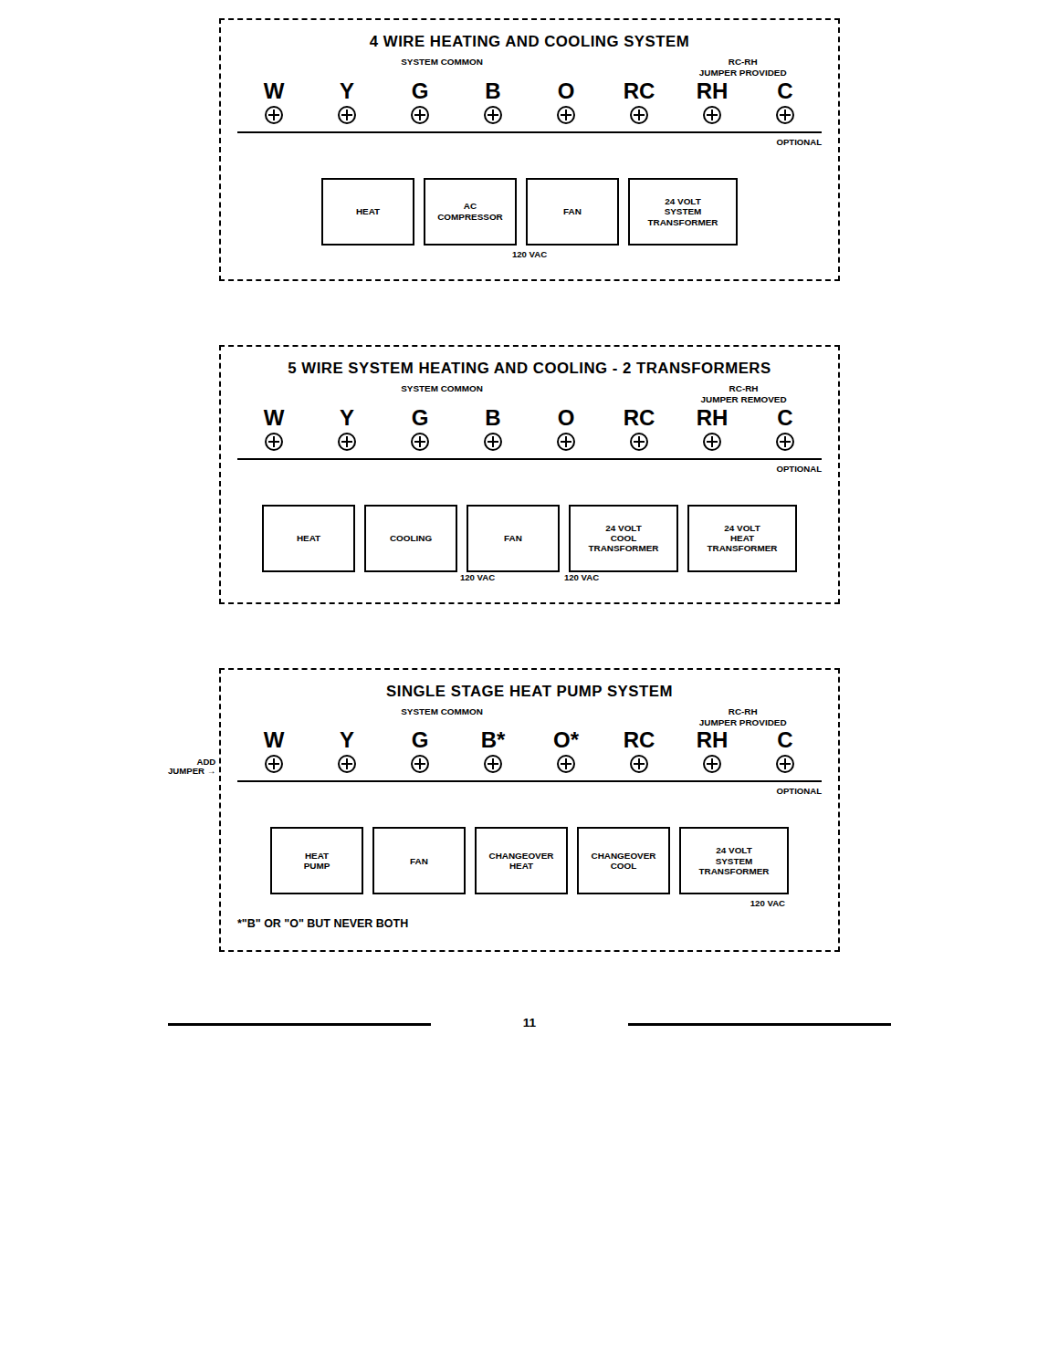4 Wire Heating and Cooling System
System Common
RC-RH
Jumper Provided
W
Y
G
B
O
RC
RH
C
Optional
Heat
AC
Compressor
Fan
24 Volt
System
Transformer
120 VAC
5 Wire System Heating and Cooling - 2 Transformers
System Common
RC-RH
Jumper Removed
W
Y
G
B
O
RC
RH
C
Optional
Heat
Cooling
Fan
24 Volt
Cool
Transformer
24 Volt
Heat
Transformer
120 VAC 120 VAC
Single Stage Heat Pump System
System Common
RC-RH
Jumper Provided
W
Y
G
B*
O*
RC
RH
C
Add
Jumper →
Optional
Heat
Pump
Fan
Changeover
Heat
Changeover
Cool
24 Volt
System
Transformer
120 VAC
*"B" or "O" but never both
11